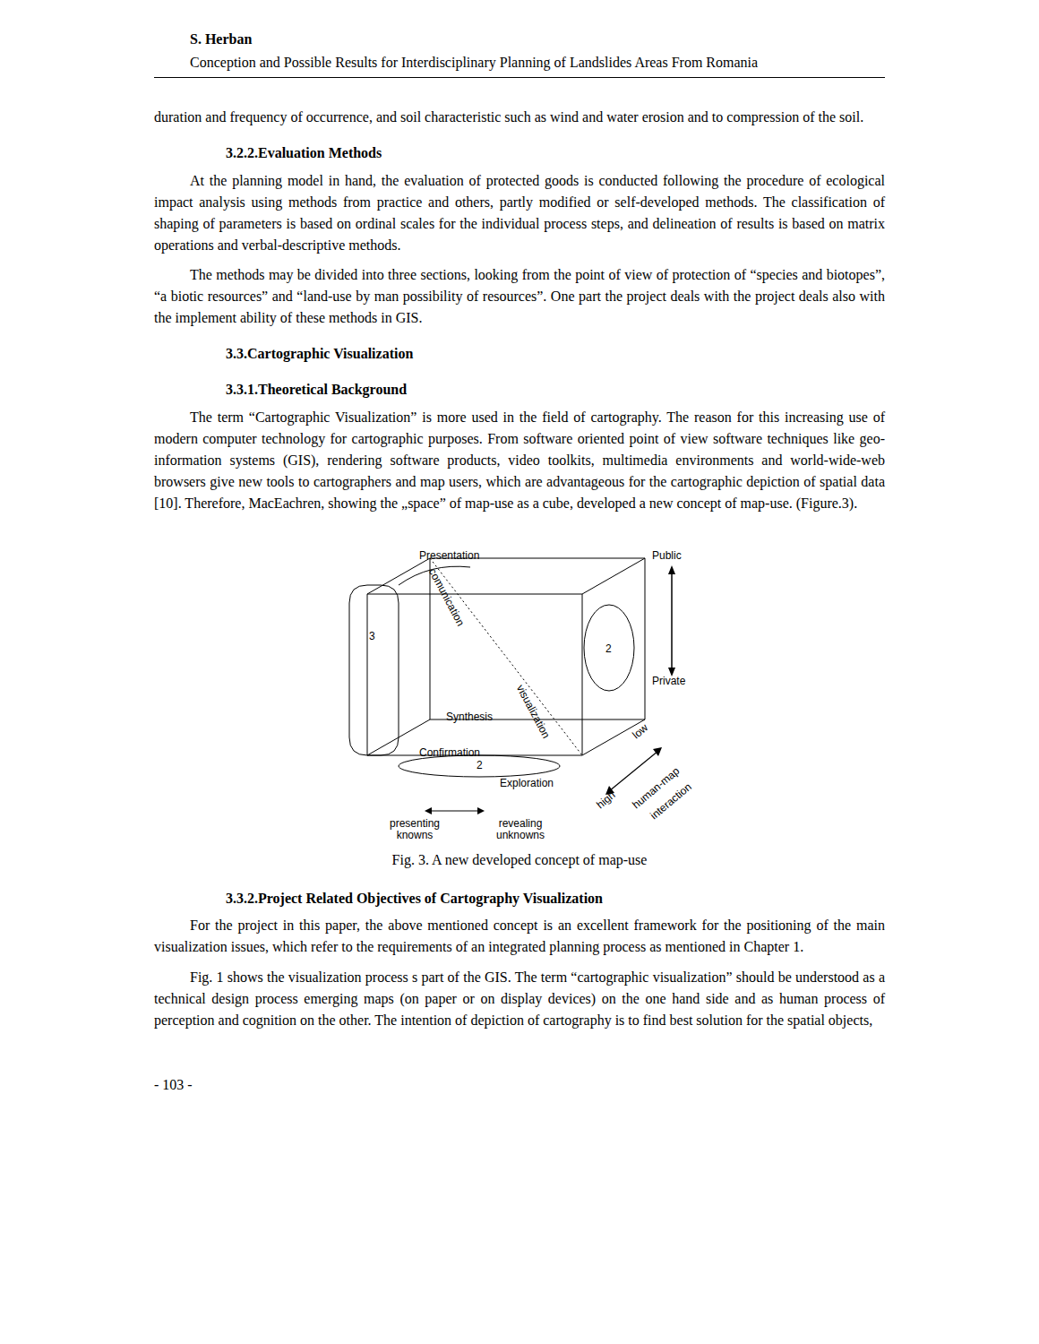S. Herban
Conception and Possible Results for Interdisciplinary Planning of Landslides Areas From Romania
duration and frequency of occurrence, and soil characteristic such as wind and water erosion and to compression of the soil.
3.2.2. Evaluation Methods
At the planning model in hand, the evaluation of protected goods is conducted following the procedure of ecological impact analysis using methods from practice and others, partly modified or self-developed methods. The classification of shaping of parameters is based on ordinal scales for the individual process steps, and delineation of results is based on matrix operations and verbal-descriptive methods.
The methods may be divided into three sections, looking from the point of view of protection of “species and biotopes”, “a biotic resources” and “land-use by man possibility of resources”. One part the project deals with the project deals also with the implement ability of these methods in GIS.
3.3. Cartographic Visualization
3.3.1. Theoretical Background
The term “Cartographic Visualization” is more used in the field of cartography. The reason for this increasing use of modern computer technology for cartographic purposes. From software oriented point of view software techniques like geo-information systems (GIS), rendering software products, video toolkits, multimedia environments and world-wide-web browsers give new tools to cartographers and map users, which are advantageous for the cartographic depiction of spatial data [10]. Therefore, MacEachren, showing the „space” of map-use as a cube, developed a new concept of map-use. (Figure.3).
Presentation Public Private 3 2 2 Synthesis Confirmation Exploration comunication visualization human-map interaction low high presenting
knowns revealing
unknowns
Fig. 3. A new developed concept of map-use
3.3.2. Project Related Objectives of Cartography Visualization
For the project in this paper, the above mentioned concept is an excellent framework for the positioning of the main visualization issues, which refer to the requirements of an integrated planning process as mentioned in Chapter 1.
Fig. 1 shows the visualization process s part of the GIS. The term “cartographic visualization” should be understood as a technical design process emerging maps (on paper or on display devices) on the one hand side and as human process of perception and cognition on the other. The intention of depiction of cartography is to find best solution for the spatial objects,
- 103 -